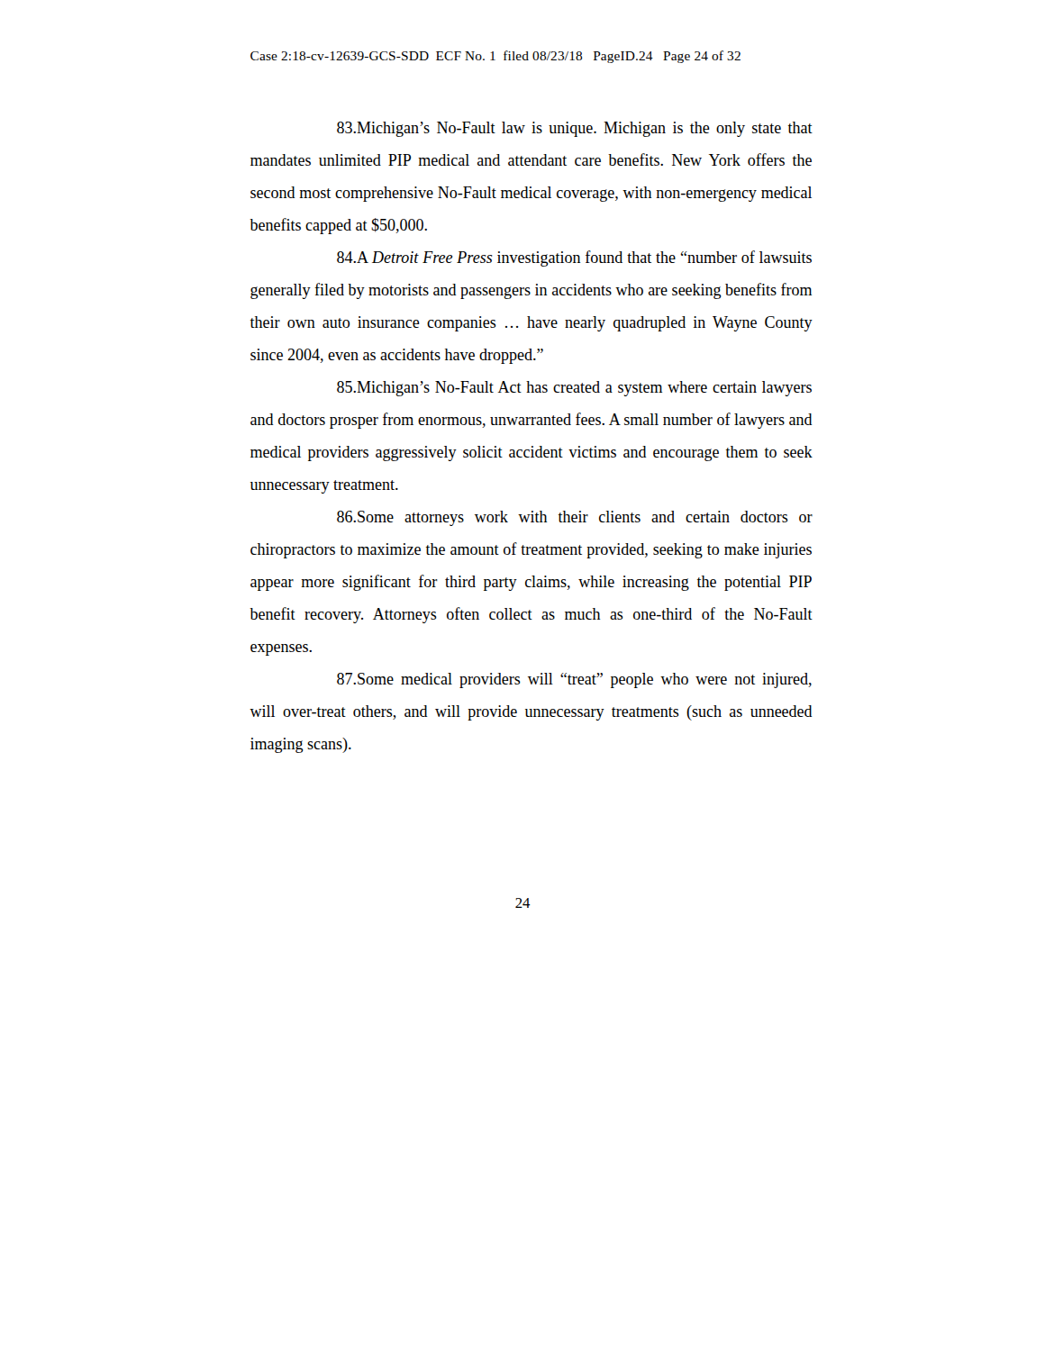Case 2:18-cv-12639-GCS-SDD ECF No. 1 filed 08/23/18 PageID.24 Page 24 of 32
83. Michigan’s No-Fault law is unique. Michigan is the only state that mandates unlimited PIP medical and attendant care benefits. New York offers the second most comprehensive No-Fault medical coverage, with non-emergency medical benefits capped at $50,000.
84. A Detroit Free Press investigation found that the “number of lawsuits generally filed by motorists and passengers in accidents who are seeking benefits from their own auto insurance companies … have nearly quadrupled in Wayne County since 2004, even as accidents have dropped.”
85. Michigan’s No-Fault Act has created a system where certain lawyers and doctors prosper from enormous, unwarranted fees. A small number of lawyers and medical providers aggressively solicit accident victims and encourage them to seek unnecessary treatment.
86. Some attorneys work with their clients and certain doctors or chiropractors to maximize the amount of treatment provided, seeking to make injuries appear more significant for third party claims, while increasing the potential PIP benefit recovery. Attorneys often collect as much as one-third of the No-Fault expenses.
87. Some medical providers will “treat” people who were not injured, will over-treat others, and will provide unnecessary treatments (such as unneeded imaging scans).
24